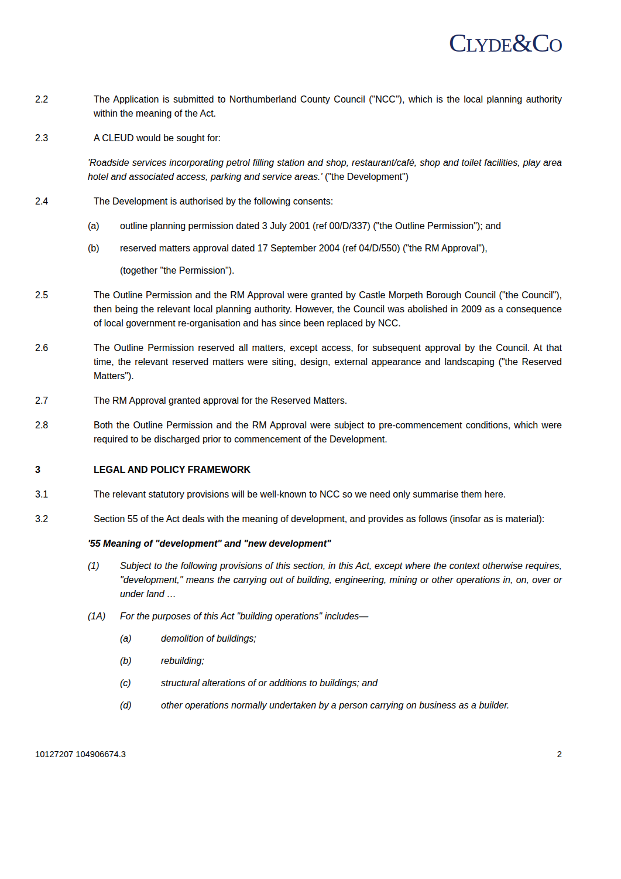CLYDE&CO
2.2
The Application is submitted to Northumberland County Council ("NCC"), which is the local planning authority within the meaning of the Act.
2.3
A CLEUD would be sought for:
'Roadside services incorporating petrol filling station and shop, restaurant/café, shop and toilet facilities, play area hotel and associated access, parking and service areas.' ("the Development")
2.4
The Development is authorised by the following consents:
(a)
outline planning permission dated 3 July 2001 (ref 00/D/337) ("the Outline Permission"); and
(b)
reserved matters approval dated 17 September 2004 (ref 04/D/550) ("the RM Approval"),
(together "the Permission").
2.5
The Outline Permission and the RM Approval were granted by Castle Morpeth Borough Council ("the Council"), then being the relevant local planning authority. However, the Council was abolished in 2009 as a consequence of local government re-organisation and has since been replaced by NCC.
2.6
The Outline Permission reserved all matters, except access, for subsequent approval by the Council. At that time, the relevant reserved matters were siting, design, external appearance and landscaping ("the Reserved Matters").
2.7
The RM Approval granted approval for the Reserved Matters.
2.8
Both the Outline Permission and the RM Approval were subject to pre-commencement conditions, which were required to be discharged prior to commencement of the Development.
3
LEGAL AND POLICY FRAMEWORK
3.1
The relevant statutory provisions will be well-known to NCC so we need only summarise them here.
3.2
Section 55 of the Act deals with the meaning of development, and provides as follows (insofar as is material):
'55 Meaning of "development" and "new development"
(1)
Subject to the following provisions of this section, in this Act, except where the context otherwise requires, "development," means the carrying out of building, engineering, mining or other operations in, on, over or under land …
(1A)
For the purposes of this Act "building operations" includes—
(a)
demolition of buildings;
(b)
rebuilding;
(c)
structural alterations of or additions to buildings; and
(d)
other operations normally undertaken by a person carrying on business as a builder.
10127207 104906674.3 2